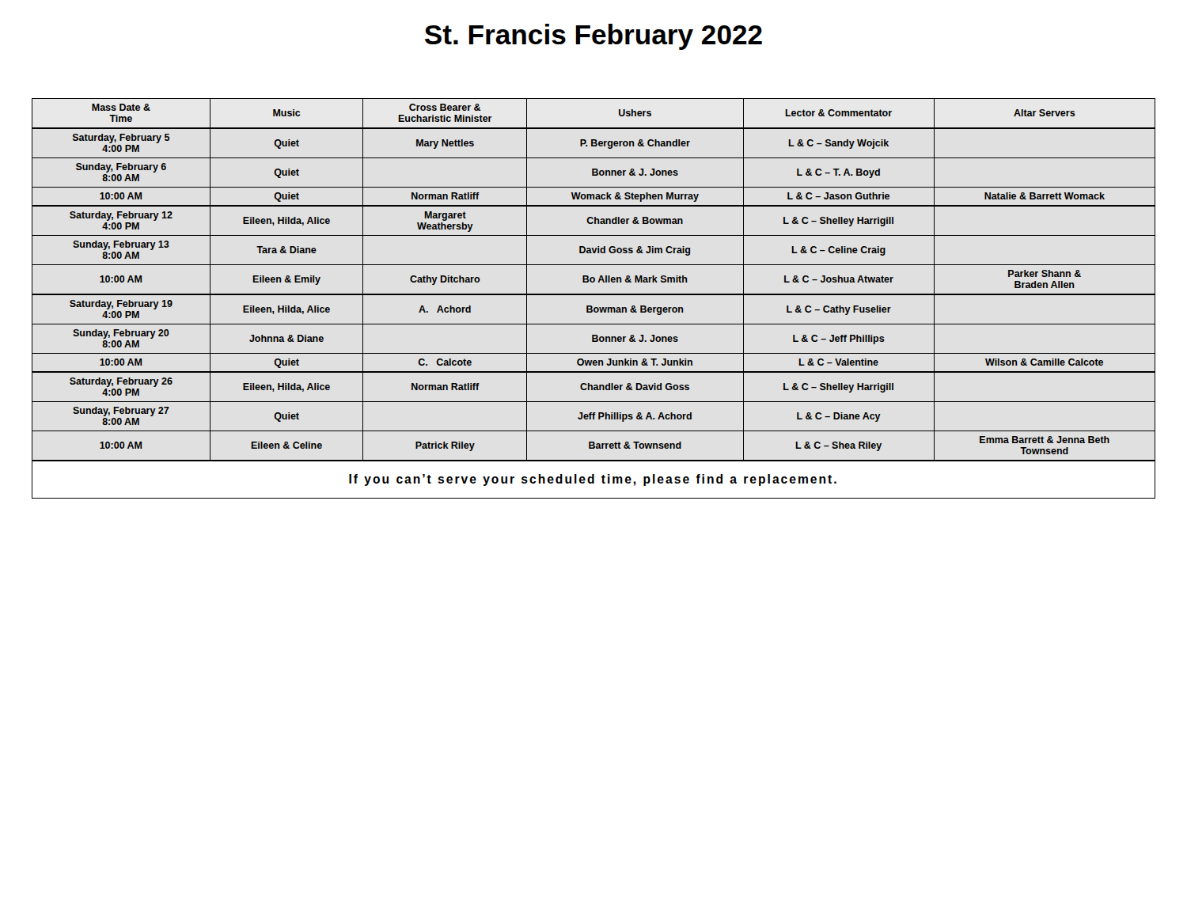St. Francis February 2022
| Mass Date & Time | Music | Cross Bearer & Eucharistic Minister | Ushers | Lector & Commentator | Altar Servers |
| --- | --- | --- | --- | --- | --- |
| Saturday, February 5 4:00 PM | Quiet | Mary Nettles | P. Bergeron & Chandler | L & C – Sandy Wojcik | |
| Sunday, February 6 8:00 AM | Quiet | | Bonner & J. Jones | L & C – T. A. Boyd | |
| 10:00 AM | Quiet | Norman Ratliff | Womack & Stephen Murray | L & C – Jason Guthrie | Natalie & Barrett Womack |
| Saturday, February 12 4:00 PM | Eileen, Hilda, Alice | Margaret Weathersby | Chandler & Bowman | L & C – Shelley Harrigill | |
| Sunday, February 13 8:00 AM | Tara & Diane | | David Goss & Jim Craig | L & C – Celine Craig | |
| 10:00 AM | Eileen & Emily | Cathy Ditcharo | Bo Allen & Mark Smith | L & C – Joshua Atwater | Parker Shann & Braden Allen |
| Saturday, February 19 4:00 PM | Eileen, Hilda, Alice | A. Achord | Bowman & Bergeron | L & C – Cathy Fuselier | |
| Sunday, February 20 8:00 AM | Johnna & Diane | | Bonner & J. Jones | L & C – Jeff Phillips | |
| 10:00 AM | Quiet | C. Calcote | Owen Junkin & T. Junkin | L & C – Valentine | Wilson & Camille Calcote |
| Saturday, February 26 4:00 PM | Eileen, Hilda, Alice | Norman Ratliff | Chandler & David Goss | L & C – Shelley Harrigill | |
| Sunday, February 27 8:00 AM | Quiet | | Jeff Phillips & A. Achord | L & C – Diane Acy | |
| 10:00 AM | Eileen & Celine | Patrick Riley | Barrett & Townsend | L & C – Shea Riley | Emma Barrett & Jenna Beth Townsend |
| If you can’t serve your scheduled time, please find a replacement. |